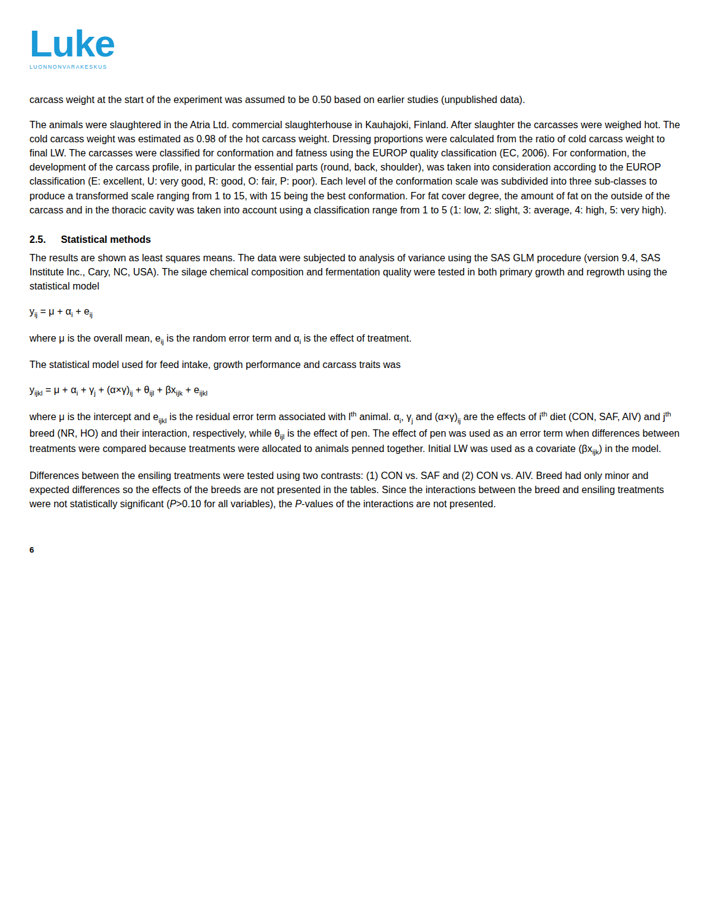Luke LUONNONVARAKESKUS
carcass weight at the start of the experiment was assumed to be 0.50 based on earlier studies (unpublished data).
The animals were slaughtered in the Atria Ltd. commercial slaughterhouse in Kauhajoki, Finland. After slaughter the carcasses were weighed hot. The cold carcass weight was estimated as 0.98 of the hot carcass weight. Dressing proportions were calculated from the ratio of cold carcass weight to final LW. The carcasses were classified for conformation and fatness using the EUROP quality classification (EC, 2006). For conformation, the development of the carcass profile, in particular the essential parts (round, back, shoulder), was taken into consideration according to the EUROP classification (E: excellent, U: very good, R: good, O: fair, P: poor). Each level of the conformation scale was subdivided into three sub-classes to produce a transformed scale ranging from 1 to 15, with 15 being the best conformation. For fat cover degree, the amount of fat on the outside of the carcass and in the thoracic cavity was taken into account using a classification range from 1 to 5 (1: low, 2: slight, 3: average, 4: high, 5: very high).
2.5. Statistical methods
The results are shown as least squares means. The data were subjected to analysis of variance using the SAS GLM procedure (version 9.4, SAS Institute Inc., Cary, NC, USA). The silage chemical composition and fermentation quality were tested in both primary growth and regrowth using the statistical model
yij = μ + αi + eij
where μ is the overall mean, eij is the random error term and αi is the effect of treatment.
The statistical model used for feed intake, growth performance and carcass traits was
yijkl = μ + αi + γj + (α×γ)ij + θijl + βxijk + eijkl
where μ is the intercept and eijkl is the residual error term associated with lth animal. αi, γj and (α×γ)ij are the effects of ith diet (CON, SAF, AIV) and jth breed (NR, HO) and their interaction, respectively, while θijl is the effect of pen. The effect of pen was used as an error term when differences between treatments were compared because treatments were allocated to animals penned together. Initial LW was used as a covariate (βxijk) in the model.
Differences between the ensiling treatments were tested using two contrasts: (1) CON vs. SAF and (2) CON vs. AIV. Breed had only minor and expected differences so the effects of the breeds are not presented in the tables. Since the interactions between the breed and ensiling treatments were not statistically significant (P>0.10 for all variables), the P-values of the interactions are not presented.
6